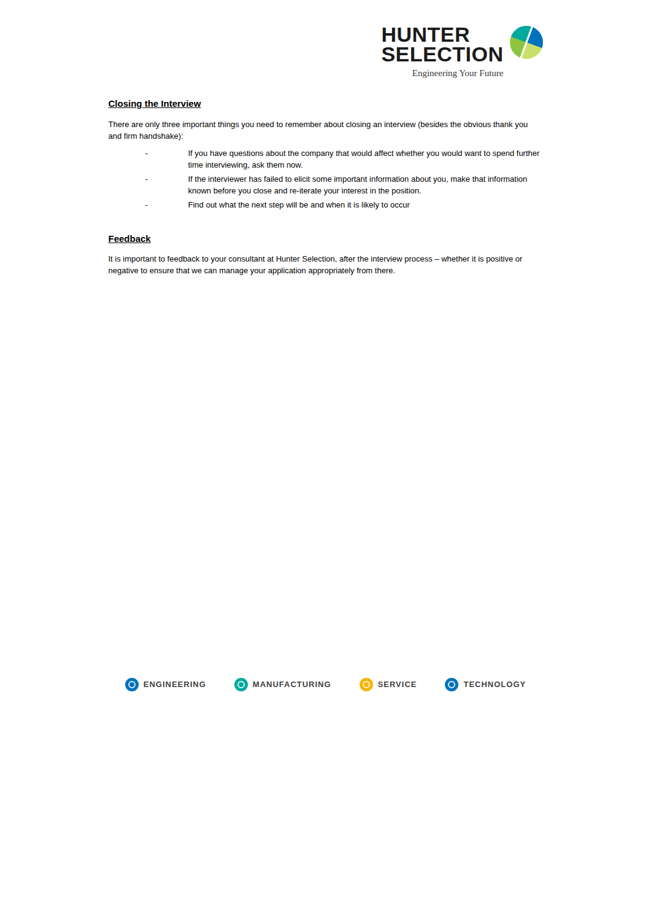HUNTER SELECTION
Engineering Your Future
Closing the Interview
There are only three important things you need to remember about closing an interview (besides the obvious thank you and firm handshake):
- If you have questions about the company that would affect whether you would want to spend further time interviewing, ask them now.
- If the interviewer has failed to elicit some important information about you, make that information known before you close and re-iterate your interest in the position.
- Find out what the next step will be and when it is likely to occur
Feedback
It is important to feedback to your consultant at Hunter Selection, after the interview process – whether it is positive or negative to ensure that we can manage your application appropriately from there.
ENGINEERING
MANUFACTURING
SERVICE
TECHNOLOGY